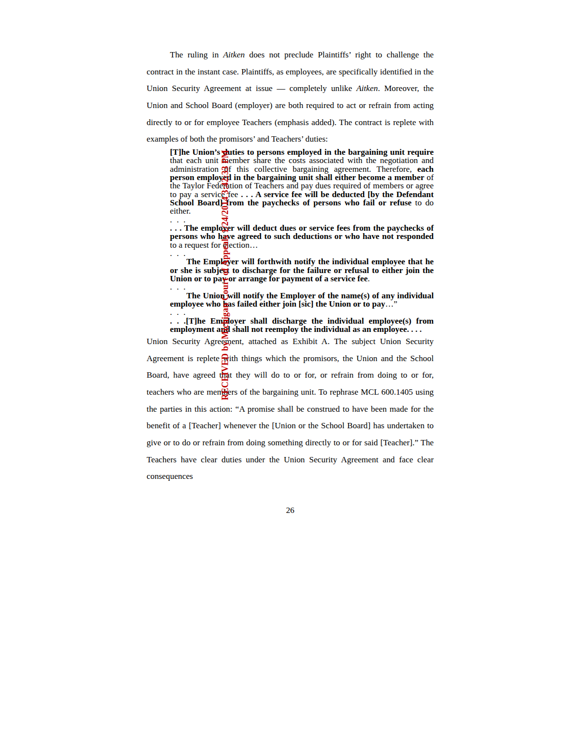RECEIVED by Michigan Court of Appeals 1/24/2014 3:42:33 PM
The ruling in Aitken does not preclude Plaintiffs’ right to challenge the contract in the instant case. Plaintiffs, as employees, are specifically identified in the Union Security Agreement at issue — completely unlike Aitken. Moreover, the Union and School Board (employer) are both required to act or refrain from acting directly to or for employee Teachers (emphasis added). The contract is replete with examples of both the promisors’ and Teachers’ duties:
[T]he Union’s duties to persons employed in the bargaining unit require that each unit member share the costs associated with the negotiation and administration of this collective bargaining agreement. Therefore, each person employed in the bargaining unit shall either become a member of the Taylor Federation of Teachers and pay dues required of members or agree to pay a service fee . . . A service fee will be deducted [by the Defendant School Board] from the paychecks of persons who fail or refuse to do either.
. . .
. . . The employer will deduct dues or service fees from the paychecks of persons who have agreed to such deductions or who have not responded to a request for election…
. . .
The Employer will forthwith notify the individual employee that he or she is subject to discharge for the failure or refusal to either join the Union or to pay or arrange for payment of a service fee.
. . .
The Union will notify the Employer of the name(s) of any individual employee who has failed either join [sic] the Union or to pay…”
. . .
. . .[T]he Employer shall discharge the individual employee(s) from employment and shall not reemploy the individual as an employee. . . .
Union Security Agreement, attached as Exhibit A. The subject Union Security Agreement is replete with things which the promisors, the Union and the School Board, have agreed that they will do to or for, or refrain from doing to or for, teachers who are members of the bargaining unit. To rephrase MCL 600.1405 using the parties in this action: “A promise shall be construed to have been made for the benefit of a [Teacher] whenever the [Union or the School Board] has undertaken to give or to do or refrain from doing something directly to or for said [Teacher].” The Teachers have clear duties under the Union Security Agreement and face clear consequences
26